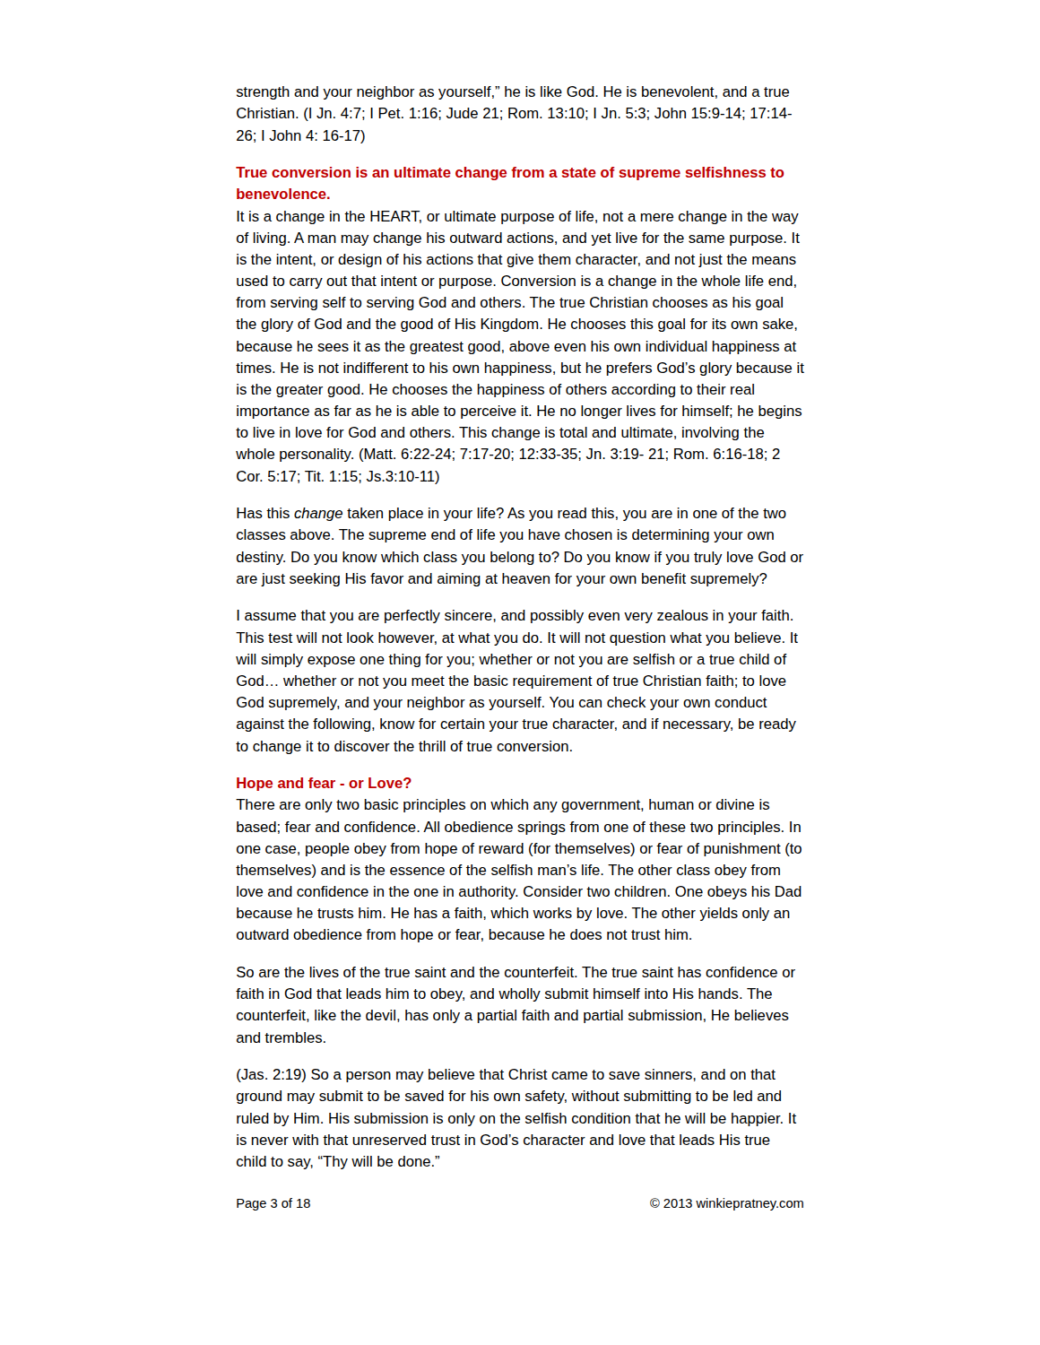strength and your neighbor as yourself,” he is like God. He is benevolent, and a true Christian. (I Jn. 4:7; I Pet. 1:16; Jude 21; Rom. 13:10; I Jn. 5:3; John 15:9-14; 17:14-26; I John 4: 16-17)
True conversion is an ultimate change from a state of supreme selfishness to benevolence.
It is a change in the HEART, or ultimate purpose of life, not a mere change in the way of living. A man may change his outward actions, and yet live for the same purpose. It is the intent, or design of his actions that give them character, and not just the means used to carry out that intent or purpose. Conversion is a change in the whole life end, from serving self to serving God and others. The true Christian chooses as his goal the glory of God and the good of His Kingdom. He chooses this goal for its own sake, because he sees it as the greatest good, above even his own individual happiness at times. He is not indifferent to his own happiness, but he prefers God’s glory because it is the greater good. He chooses the happiness of others according to their real importance as far as he is able to perceive it. He no longer lives for himself; he begins to live in love for God and others. This change is total and ultimate, involving the whole personality. (Matt. 6:22-24; 7:17-20; 12:33-35; Jn. 3:19- 21; Rom. 6:16-18; 2 Cor. 5:17; Tit. 1:15; Js.3:10-11)
Has this change taken place in your life? As you read this, you are in one of the two classes above. The supreme end of life you have chosen is determining your own destiny. Do you know which class you belong to? Do you know if you truly love God or are just seeking His favor and aiming at heaven for your own benefit supremely?
I assume that you are perfectly sincere, and possibly even very zealous in your faith. This test will not look however, at what you do. It will not question what you believe. It will simply expose one thing for you; whether or not you are selfish or a true child of God… whether or not you meet the basic requirement of true Christian faith; to love God supremely, and your neighbor as yourself. You can check your own conduct against the following, know for certain your true character, and if necessary, be ready to change it to discover the thrill of true conversion.
Hope and fear - or Love?
There are only two basic principles on which any government, human or divine is based; fear and confidence. All obedience springs from one of these two principles. In one case, people obey from hope of reward (for themselves) or fear of punishment (to themselves) and is the essence of the selfish man’s life. The other class obey from love and confidence in the one in authority. Consider two children. One obeys his Dad because he trusts him. He has a faith, which works by love. The other yields only an outward obedience from hope or fear, because he does not trust him.
So are the lives of the true saint and the counterfeit. The true saint has confidence or faith in God that leads him to obey, and wholly submit himself into His hands. The counterfeit, like the devil, has only a partial faith and partial submission, He believes and trembles.
(Jas. 2:19) So a person may believe that Christ came to save sinners, and on that ground may submit to be saved for his own safety, without submitting to be led and ruled by Him. His submission is only on the selfish condition that he will be happier. It is never with that unreserved trust in God’s character and love that leads His true child to say, “Thy will be done.”
Page 3 of 18 © 2013 winkiepratney.com